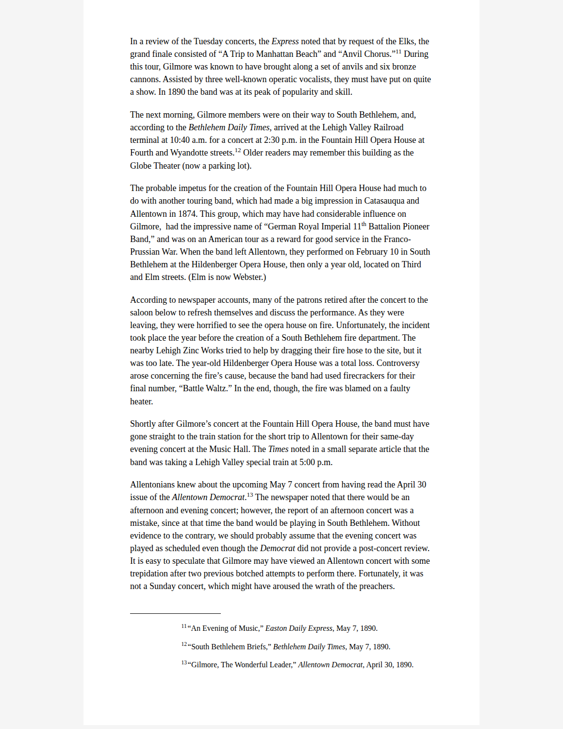In a review of the Tuesday concerts, the Express noted that by request of the Elks, the grand finale consisted of “A Trip to Manhattan Beach” and “Anvil Chorus.”11 During this tour, Gilmore was known to have brought along a set of anvils and six bronze cannons. Assisted by three well-known operatic vocalists, they must have put on quite a show. In 1890 the band was at its peak of popularity and skill.
The next morning, Gilmore members were on their way to South Bethlehem, and, according to the Bethlehem Daily Times, arrived at the Lehigh Valley Railroad terminal at 10:40 a.m. for a concert at 2:30 p.m. in the Fountain Hill Opera House at Fourth and Wyandotte streets.12 Older readers may remember this building as the Globe Theater (now a parking lot).
The probable impetus for the creation of the Fountain Hill Opera House had much to do with another touring band, which had made a big impression in Catasauqua and Allentown in 1874. This group, which may have had considerable influence on Gilmore, had the impressive name of “German Royal Imperial 11th Battalion Pioneer Band,” and was on an American tour as a reward for good service in the Franco-Prussian War. When the band left Allentown, they performed on February 10 in South Bethlehem at the Hildenberger Opera House, then only a year old, located on Third and Elm streets. (Elm is now Webster.)
According to newspaper accounts, many of the patrons retired after the concert to the saloon below to refresh themselves and discuss the performance. As they were leaving, they were horrified to see the opera house on fire. Unfortunately, the incident took place the year before the creation of a South Bethlehem fire department. The nearby Lehigh Zinc Works tried to help by dragging their fire hose to the site, but it was too late. The year-old Hildenberger Opera House was a total loss. Controversy arose concerning the fire’s cause, because the band had used firecrackers for their final number, “Battle Waltz.” In the end, though, the fire was blamed on a faulty heater.
Shortly after Gilmore’s concert at the Fountain Hill Opera House, the band must have gone straight to the train station for the short trip to Allentown for their same-day evening concert at the Music Hall. The Times noted in a small separate article that the band was taking a Lehigh Valley special train at 5:00 p.m.
Allentonians knew about the upcoming May 7 concert from having read the April 30 issue of the Allentown Democrat.13 The newspaper noted that there would be an afternoon and evening concert; however, the report of an afternoon concert was a mistake, since at that time the band would be playing in South Bethlehem. Without evidence to the contrary, we should probably assume that the evening concert was played as scheduled even though the Democrat did not provide a post-concert review. It is easy to speculate that Gilmore may have viewed an Allentown concert with some trepidation after two previous botched attempts to perform there. Fortunately, it was not a Sunday concert, which might have aroused the wrath of the preachers.
11“An Evening of Music,” Easton Daily Express, May 7, 1890.
12“South Bethlehem Briefs,” Bethlehem Daily Times, May 7, 1890.
13“Gilmore, The Wonderful Leader,” Allentown Democrat, April 30, 1890.